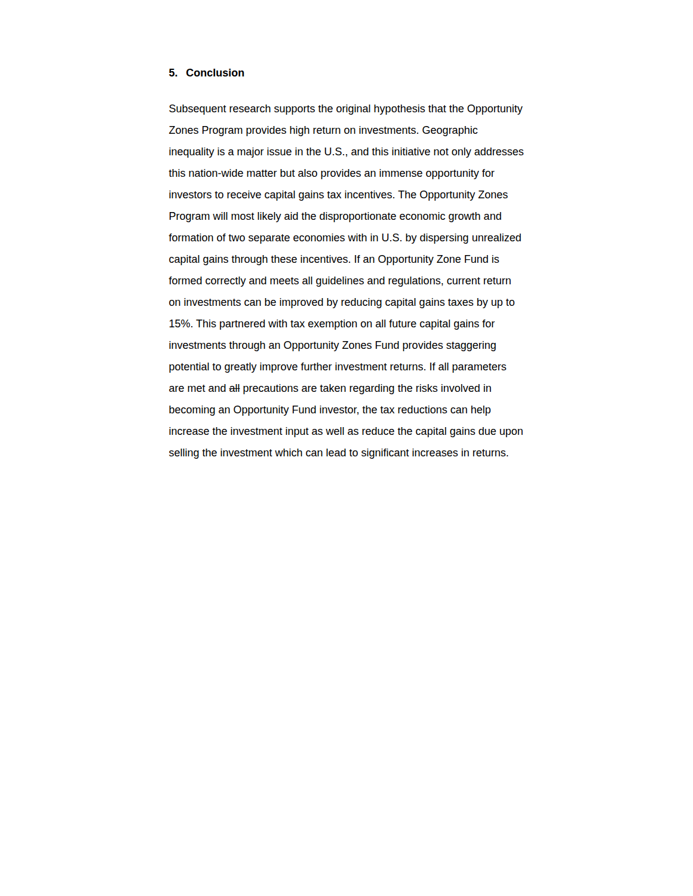5. Conclusion
Subsequent research supports the original hypothesis that the Opportunity Zones Program provides high return on investments. Geographic inequality is a major issue in the U.S., and this initiative not only addresses this nation-wide matter but also provides an immense opportunity for investors to receive capital gains tax incentives. The Opportunity Zones Program will most likely aid the disproportionate economic growth and formation of two separate economies with in U.S. by dispersing unrealized capital gains through these incentives. If an Opportunity Zone Fund is formed correctly and meets all guidelines and regulations, current return on investments can be improved by reducing capital gains taxes by up to 15%. This partnered with tax exemption on all future capital gains for investments through an Opportunity Zones Fund provides staggering potential to greatly improve further investment returns. If all parameters are met and all precautions are taken regarding the risks involved in becoming an Opportunity Fund investor, the tax reductions can help increase the investment input as well as reduce the capital gains due upon selling the investment which can lead to significant increases in returns.